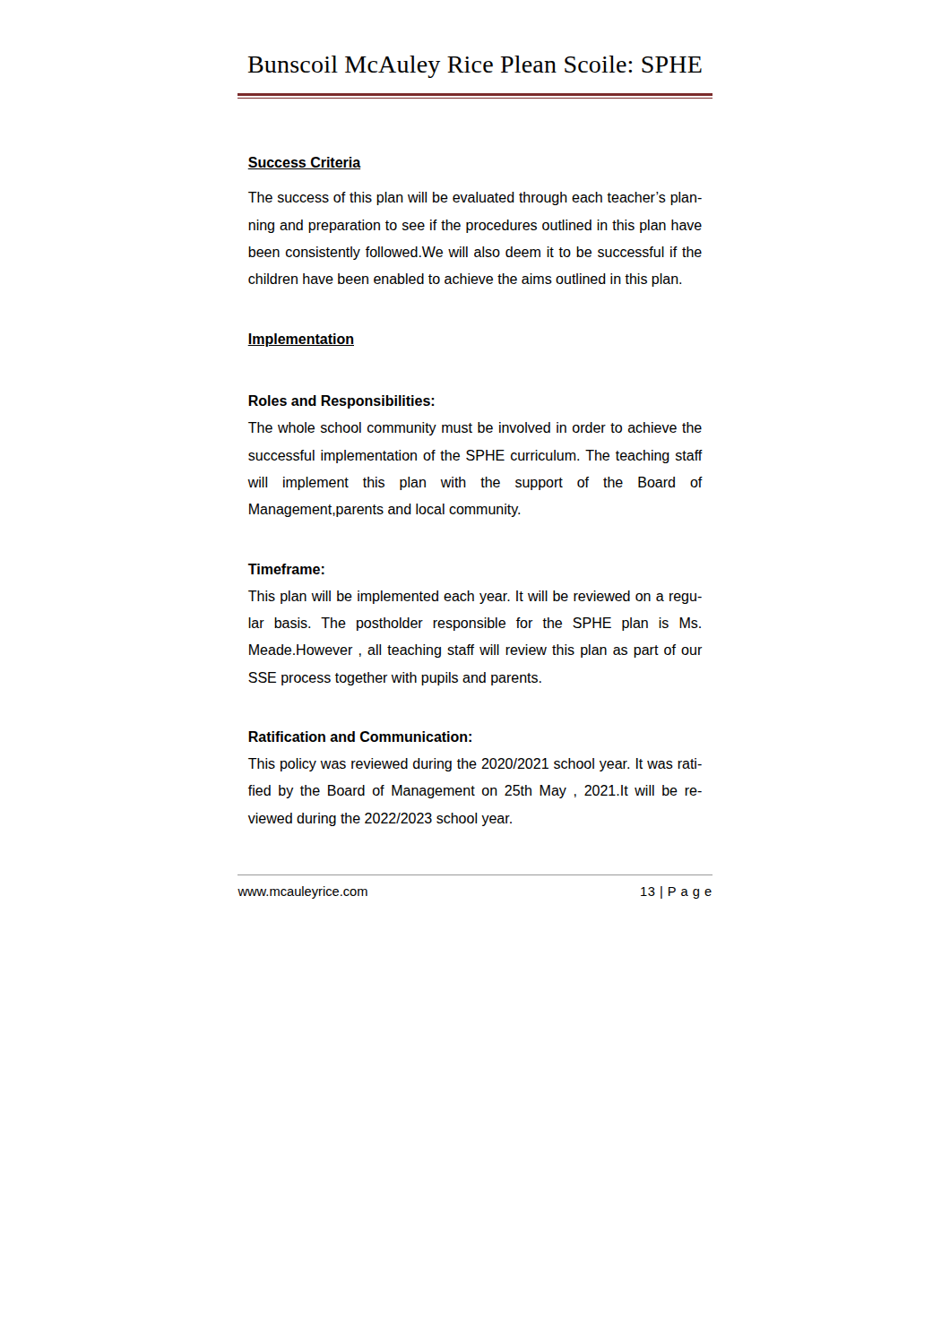Bunscoil McAuley Rice Plean Scoile: SPHE
Success Criteria
The success of this plan will be evaluated through each teacher’s planning and preparation to see if the procedures outlined in this plan have been consistently followed.We will also deem it to be successful if the children have been enabled to achieve the aims outlined in this plan.
Implementation
Roles and Responsibilities:
The whole school community must be involved in order to achieve the successful implementation of the SPHE curriculum. The teaching staff will implement this plan with the support of the Board of Management,parents and local community.
Timeframe:
This plan will be implemented each year. It will be reviewed on a regular basis. The postholder responsible for the SPHE plan is Ms. Meade.However , all teaching staff will review this plan as part of our SSE process together with pupils and parents.
Ratification and Communication:
This policy was reviewed during the 2020/2021 school year. It was ratified by the Board of Management on 25th May , 2021.It will be reviewed during the 2022/2023 school year.
www.mcauleyrice.com 13 | P a g e